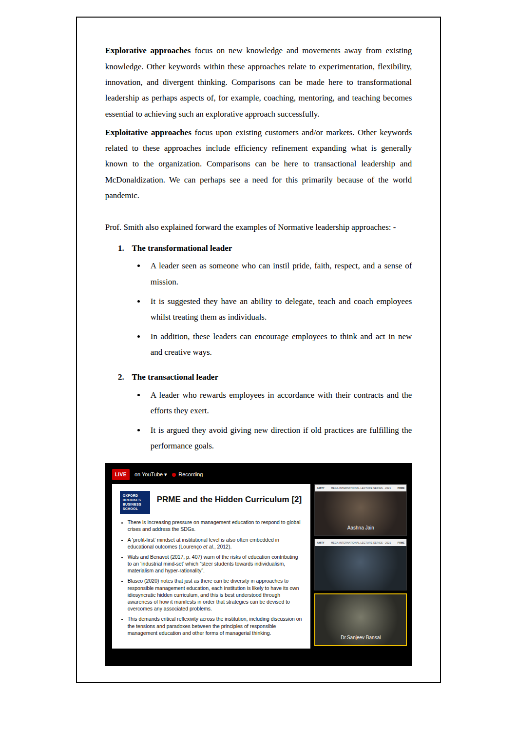Explorative approaches focus on new knowledge and movements away from existing knowledge. Other keywords within these approaches relate to experimentation, flexibility, innovation, and divergent thinking. Comparisons can be made here to transformational leadership as perhaps aspects of, for example, coaching, mentoring, and teaching becomes essential to achieving such an explorative approach successfully.
Exploitative approaches focus upon existing customers and/or markets. Other keywords related to these approaches include efficiency refinement expanding what is generally known to the organization. Comparisons can be here to transactional leadership and McDonaldization. We can perhaps see a need for this primarily because of the world pandemic.
Prof. Smith also explained forward the examples of Normative leadership approaches: -
The transformational leader
A leader seen as someone who can instil pride, faith, respect, and a sense of mission.
It is suggested they have an ability to delegate, teach and coach employees whilst treating them as individuals.
In addition, these leaders can encourage employees to think and act in new and creative ways.
The transactional leader
A leader who rewards employees in accordance with their contracts and the efforts they exert.
It is argued they avoid giving new direction if old practices are fulfilling the performance goals.
LIVE on YouTube ▾ Recording
OXFORD
BROOKES
BUSINESS
SCHOOL
PRME and the Hidden Curriculum [2]
There is increasing pressure on management education to respond to global crises and address the SDGs.
A ‘profit-first’ mindset at institutional level is also often embedded in educational outcomes (Lourenço et al., 2012).
Wals and Benavot (2017, p. 407) warn of the risks of education contributing to an ‘industrial mind-set’ which “steer students towards individualism, materialism and hyper-rationality”.
Blasco (2020) notes that just as there can be diversity in approaches to responsible management education, each institution is likely to have its own idiosyncratic hidden curriculum, and this is best understood through awareness of how it manifests in order that strategies can be devised to overcomes any associated problems.
This demands critical reflexivity across the institution, including discussion on the tensions and paradoxes between the principles of responsible management education and other forms of managerial thinking.
AMITY MEGA INTERNATIONAL LECTURE SERIES - 2021 PRME
Aashna Jain
AMITY MEGA INTERNATIONAL LECTURE SERIES - 2021 PRME
Dr.Sanjeev Bansal